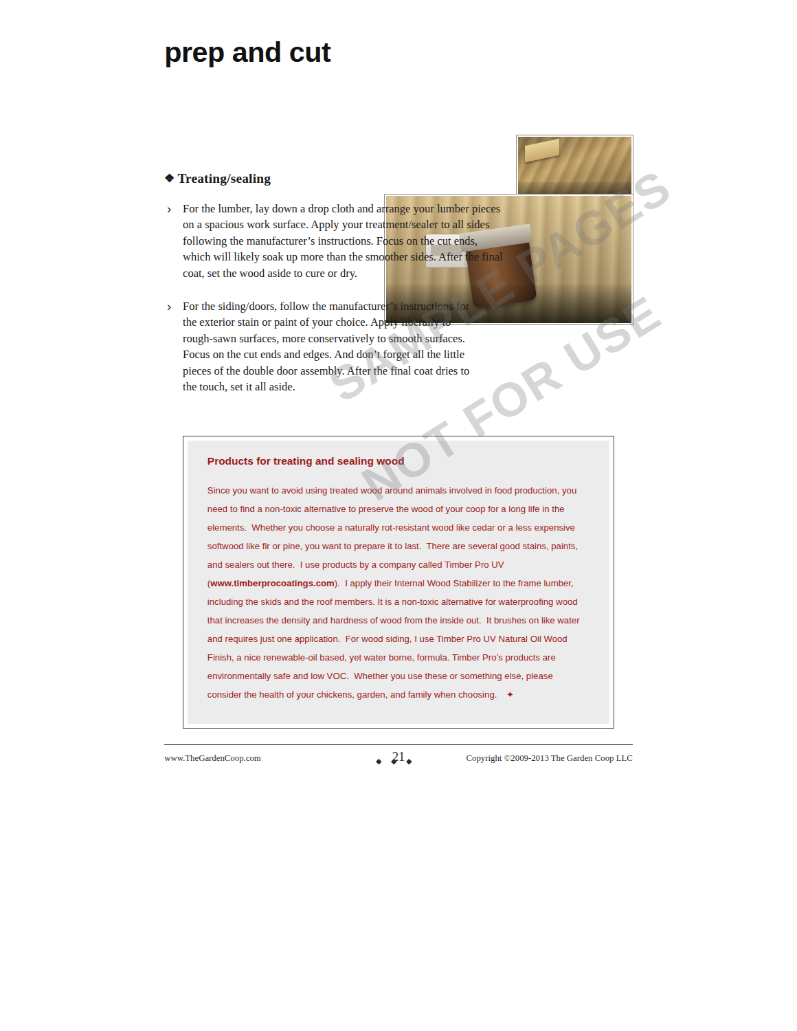prep and cut
❖Treating/sealing
For the lumber, lay down a drop cloth and arrange your lumber pieces on a spacious work surface. Apply your treatment/sealer to all sides following the manufacturer’s instructions. Focus on the cut ends, which will likely soak up more than the smoother sides. After the final coat, set the wood aside to cure or dry.
For the siding/doors, follow the manufacturer’s instructions for the exterior stain or paint of your choice. Apply liberally to rough-sawn surfaces, more conservatively to smooth surfaces. Focus on the cut ends and edges. And don’t forget all the little pieces of the double door assembly. After the final coat dries to the touch, set it all aside.
Products for treating and sealing wood
Since you want to avoid using treated wood around animals involved in food production, you need to find a non-toxic alternative to preserve the wood of your coop for a long life in the elements. Whether you choose a naturally rot-resistant wood like cedar or a less expensive softwood like fir or pine, you want to prepare it to last. There are several good stains, paints, and sealers out there. I use products by a company called Timber Pro UV (www.timberprocoatings.com). I apply their Internal Wood Stabilizer to the frame lumber, including the skids and the roof members. It is a non-toxic alternative for waterproofing wood that increases the density and hardness of wood from the inside out. It brushes on like water and requires just one application. For wood siding, I use Timber Pro UV Natural Oil Wood Finish, a nice renewable-oil based, yet water borne, formula. Timber Pro’s products are environmentally safe and low VOC. Whether you use these or something else, please consider the health of your chickens, garden, and family when choosing. ✦
◆◆◆
Sample Pages
Not for use
www.TheGardenCoop.com
21
Copyright ©2009-2013 The Garden Coop LLC